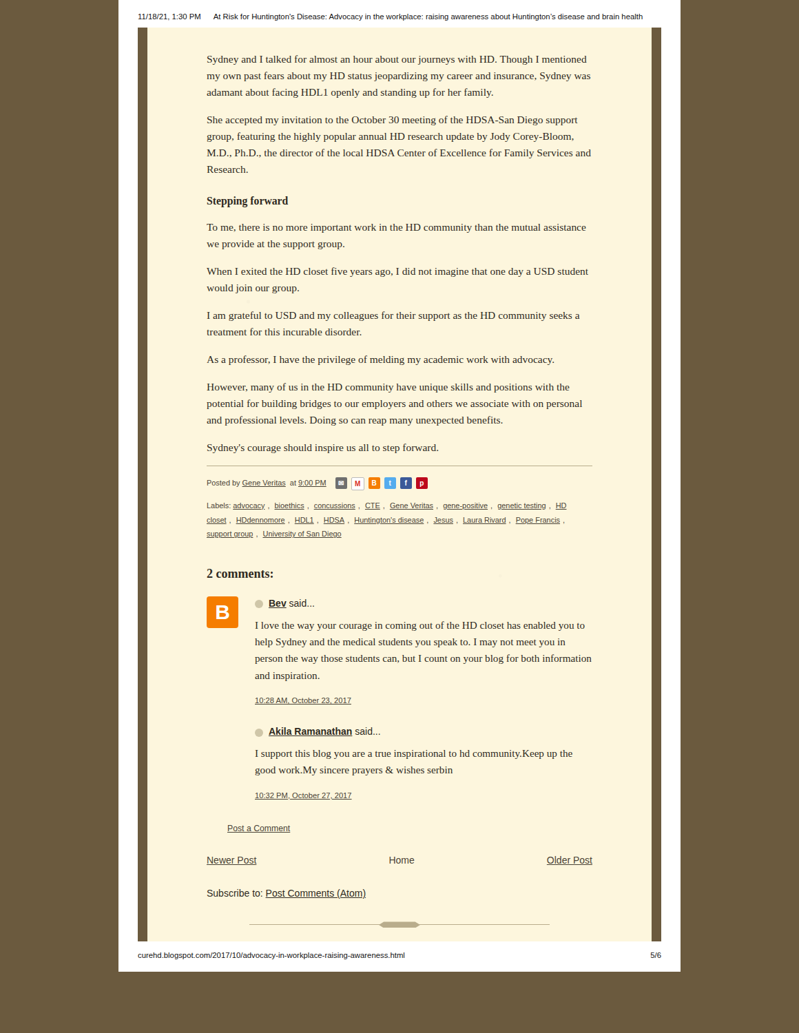11/18/21, 1:30 PM
At Risk for Huntington's Disease: Advocacy in the workplace: raising awareness about Huntington’s disease and brain health
Sydney and I talked for almost an hour about our journeys with HD. Though I mentioned my own past fears about my HD status jeopardizing my career and insurance, Sydney was adamant about facing HDL1 openly and standing up for her family.
She accepted my invitation to the October 30 meeting of the HDSA-San Diego support group, featuring the highly popular annual HD research update by Jody Corey-Bloom, M.D., Ph.D., the director of the local HDSA Center of Excellence for Family Services and Research.
Stepping forward
To me, there is no more important work in the HD community than the mutual assistance we provide at the support group.
When I exited the HD closet five years ago, I did not imagine that one day a USD student would join our group.
I am grateful to USD and my colleagues for their support as the HD community seeks a treatment for this incurable disorder.
As a professor, I have the privilege of melding my academic work with advocacy.
However, many of us in the HD community have unique skills and positions with the potential for building bridges to our employers and others we associate with on personal and professional levels. Doing so can reap many unexpected benefits.
Sydney's courage should inspire us all to step forward.
Posted by Gene Veritas at 9:00 PM ✉ M B t f p
Labels: advocacy, bioethics, concussions, CTE, Gene Veritas, gene-positive, genetic testing, HD closet, HDdennomore, HDL1, HDSA, Huntington's disease, Jesus, Laura Rivard, Pope Francis, support group, University of San Diego
2 comments:
B
Bev said...
I love the way your courage in coming out of the HD closet has enabled you to help Sydney and the medical students you speak to. I may not meet you in person the way those students can, but I count on your blog for both information and inspiration.
10:28 AM, October 23, 2017
Akila Ramanathan said...
I support this blog you are a true inspirational to hd community.Keep up the good work.My sincere prayers & wishes serbin
10:32 PM, October 27, 2017
Post a Comment
Newer Post Home Older Post
Subscribe to: Post Comments (Atom)
curehd.blogspot.com/2017/10/advocacy-in-workplace-raising-awareness.html
5/6